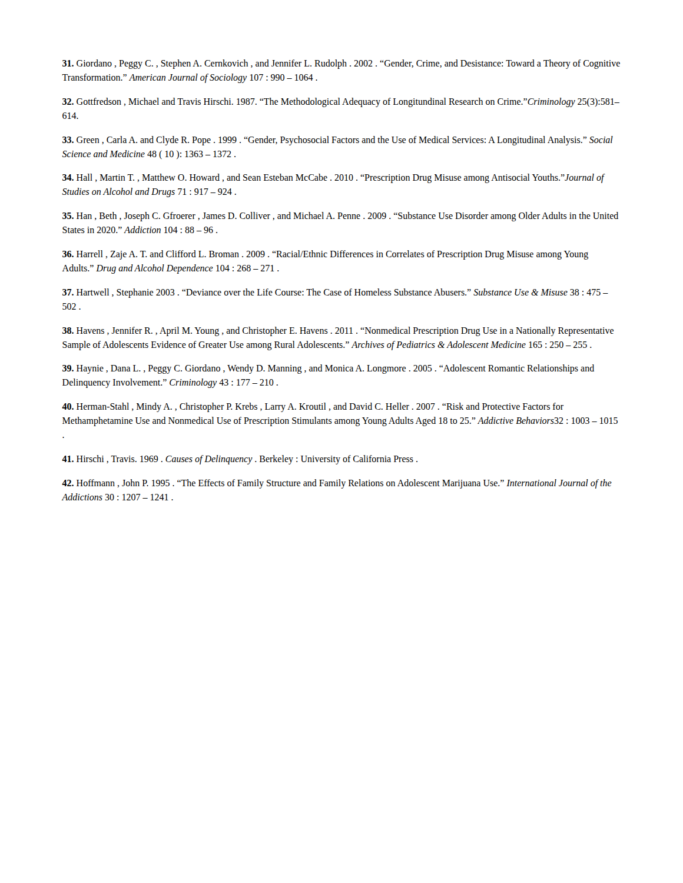31. Giordano , Peggy C. , Stephen A. Cernkovich , and Jennifer L. Rudolph . 2002 . “Gender, Crime, and Desistance: Toward a Theory of Cognitive Transformation.” American Journal of Sociology 107 : 990 – 1064 .
32. Gottfredson , Michael and Travis Hirschi. 1987. “The Methodological Adequacy of Longitundinal Research on Crime.”Criminology 25(3):581–614.
33. Green , Carla A. and Clyde R. Pope . 1999 . “Gender, Psychosocial Factors and the Use of Medical Services: A Longitudinal Analysis.” Social Science and Medicine 48 ( 10 ): 1363 – 1372 .
34. Hall , Martin T. , Matthew O. Howard , and Sean Esteban McCabe . 2010 . “Prescription Drug Misuse among Antisocial Youths.”Journal of Studies on Alcohol and Drugs 71 : 917 – 924 .
35. Han , Beth , Joseph C. Gfroerer , James D. Colliver , and Michael A. Penne . 2009 . “Substance Use Disorder among Older Adults in the United States in 2020.” Addiction 104 : 88 – 96 .
36. Harrell , Zaje A. T. and Clifford L. Broman . 2009 . “Racial/Ethnic Differences in Correlates of Prescription Drug Misuse among Young Adults.” Drug and Alcohol Dependence 104 : 268 – 271 .
37. Hartwell , Stephanie 2003 . “Deviance over the Life Course: The Case of Homeless Substance Abusers.” Substance Use & Misuse 38 : 475 – 502 .
38. Havens , Jennifer R. , April M. Young , and Christopher E. Havens . 2011 . “Nonmedical Prescription Drug Use in a Nationally Representative Sample of Adolescents Evidence of Greater Use among Rural Adolescents.” Archives of Pediatrics & Adolescent Medicine 165 : 250 – 255 .
39. Haynie , Dana L. , Peggy C. Giordano , Wendy D. Manning , and Monica A. Longmore . 2005 . “Adolescent Romantic Relationships and Delinquency Involvement.” Criminology 43 : 177 – 210 .
40. Herman-Stahl , Mindy A. , Christopher P. Krebs , Larry A. Kroutil , and David C. Heller . 2007 . “Risk and Protective Factors for Methamphetamine Use and Nonmedical Use of Prescription Stimulants among Young Adults Aged 18 to 25.” Addictive Behaviors32 : 1003 – 1015 .
41. Hirschi , Travis. 1969 . Causes of Delinquency . Berkeley : University of California Press .
42. Hoffmann , John P. 1995 . “The Effects of Family Structure and Family Relations on Adolescent Marijuana Use.” International Journal of the Addictions 30 : 1207 – 1241 .